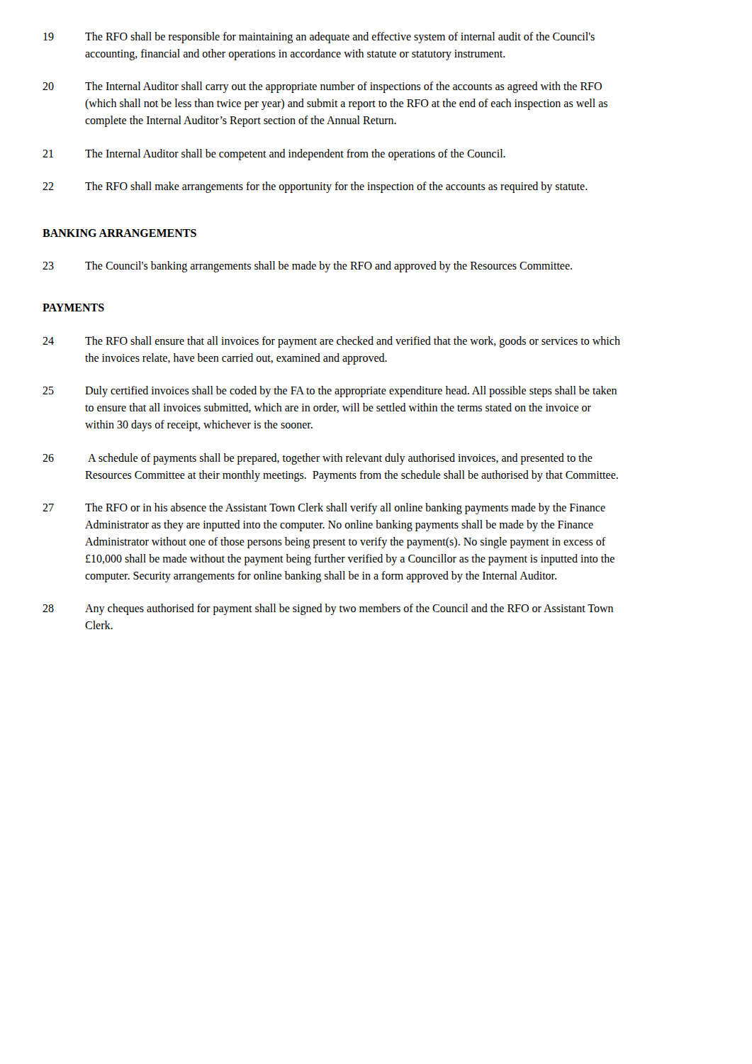19
The RFO shall be responsible for maintaining an adequate and effective system of internal audit of the Council's accounting, financial and other operations in accordance with statute or statutory instrument.
20
The Internal Auditor shall carry out the appropriate number of inspections of the accounts as agreed with the RFO (which shall not be less than twice per year) and submit a report to the RFO at the end of each inspection as well as complete the Internal Auditor’s Report section of the Annual Return.
21
The Internal Auditor shall be competent and independent from the operations of the Council.
22
The RFO shall make arrangements for the opportunity for the inspection of the accounts as required by statute.
Banking Arrangements
23
The Council's banking arrangements shall be made by the RFO and approved by the Resources Committee.
Payments
24
The RFO shall ensure that all invoices for payment are checked and verified that the work, goods or services to which the invoices relate, have been carried out, examined and approved.
25
Duly certified invoices shall be coded by the FA to the appropriate expenditure head. All possible steps shall be taken to ensure that all invoices submitted, which are in order, will be settled within the terms stated on the invoice or within 30 days of receipt, whichever is the sooner.
26
A schedule of payments shall be prepared, together with relevant duly authorised invoices, and presented to the Resources Committee at their monthly meetings. Payments from the schedule shall be authorised by that Committee.
27
The RFO or in his absence the Assistant Town Clerk shall verify all online banking payments made by the Finance Administrator as they are inputted into the computer. No online banking payments shall be made by the Finance Administrator without one of those persons being present to verify the payment(s). No single payment in excess of £10,000 shall be made without the payment being further verified by a Councillor as the payment is inputted into the computer. Security arrangements for online banking shall be in a form approved by the Internal Auditor.
28
Any cheques authorised for payment shall be signed by two members of the Council and the RFO or Assistant Town Clerk.